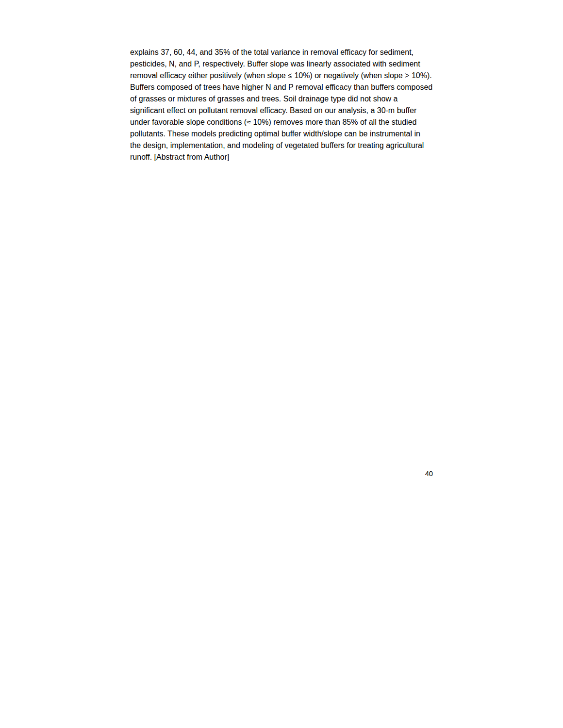explains 37, 60, 44, and 35% of the total variance in removal efficacy for sediment, pesticides, N, and P, respectively. Buffer slope was linearly associated with sediment removal efficacy either positively (when slope ≤ 10%) or negatively (when slope > 10%). Buffers composed of trees have higher N and P removal efficacy than buffers composed of grasses or mixtures of grasses and trees. Soil drainage type did not show a significant effect on pollutant removal efficacy. Based on our analysis, a 30-m buffer under favorable slope conditions (≈ 10%) removes more than 85% of all the studied pollutants. These models predicting optimal buffer width/slope can be instrumental in the design, implementation, and modeling of vegetated buffers for treating agricultural runoff. [Abstract from Author]
40